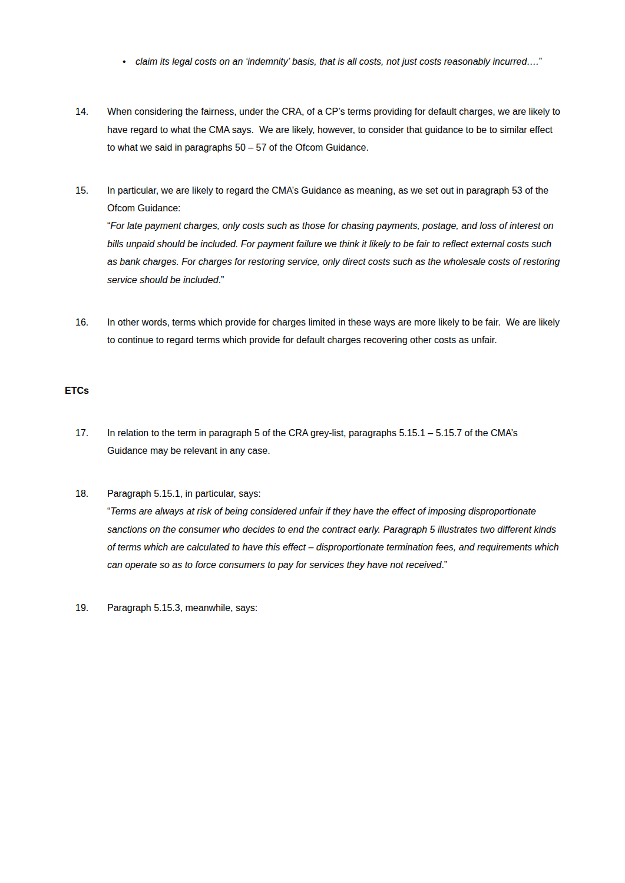•
claim its legal costs on an ‘indemnity’ basis, that is all costs, not just costs reasonably incurred….”
14.
When considering the fairness, under the CRA, of a CP’s terms providing for default charges, we are likely to have regard to what the CMA says. We are likely, however, to consider that guidance to be to similar effect to what we said in paragraphs 50 – 57 of the Ofcom Guidance.
15.
In particular, we are likely to regard the CMA’s Guidance as meaning, as we set out in paragraph 53 of the Ofcom Guidance:
“For late payment charges, only costs such as those for chasing payments, postage, and loss of interest on bills unpaid should be included. For payment failure we think it likely to be fair to reflect external costs such as bank charges. For charges for restoring service, only direct costs such as the wholesale costs of restoring service should be included.”
16.
In other words, terms which provide for charges limited in these ways are more likely to be fair. We are likely to continue to regard terms which provide for default charges recovering other costs as unfair.
ETCs
17.
In relation to the term in paragraph 5 of the CRA grey-list, paragraphs 5.15.1 – 5.15.7 of the CMA’s Guidance may be relevant in any case.
18.
Paragraph 5.15.1, in particular, says:
“Terms are always at risk of being considered unfair if they have the effect of imposing disproportionate sanctions on the consumer who decides to end the contract early. Paragraph 5 illustrates two different kinds of terms which are calculated to have this effect – disproportionate termination fees, and requirements which can operate so as to force consumers to pay for services they have not received.”
19.
Paragraph 5.15.3, meanwhile, says: